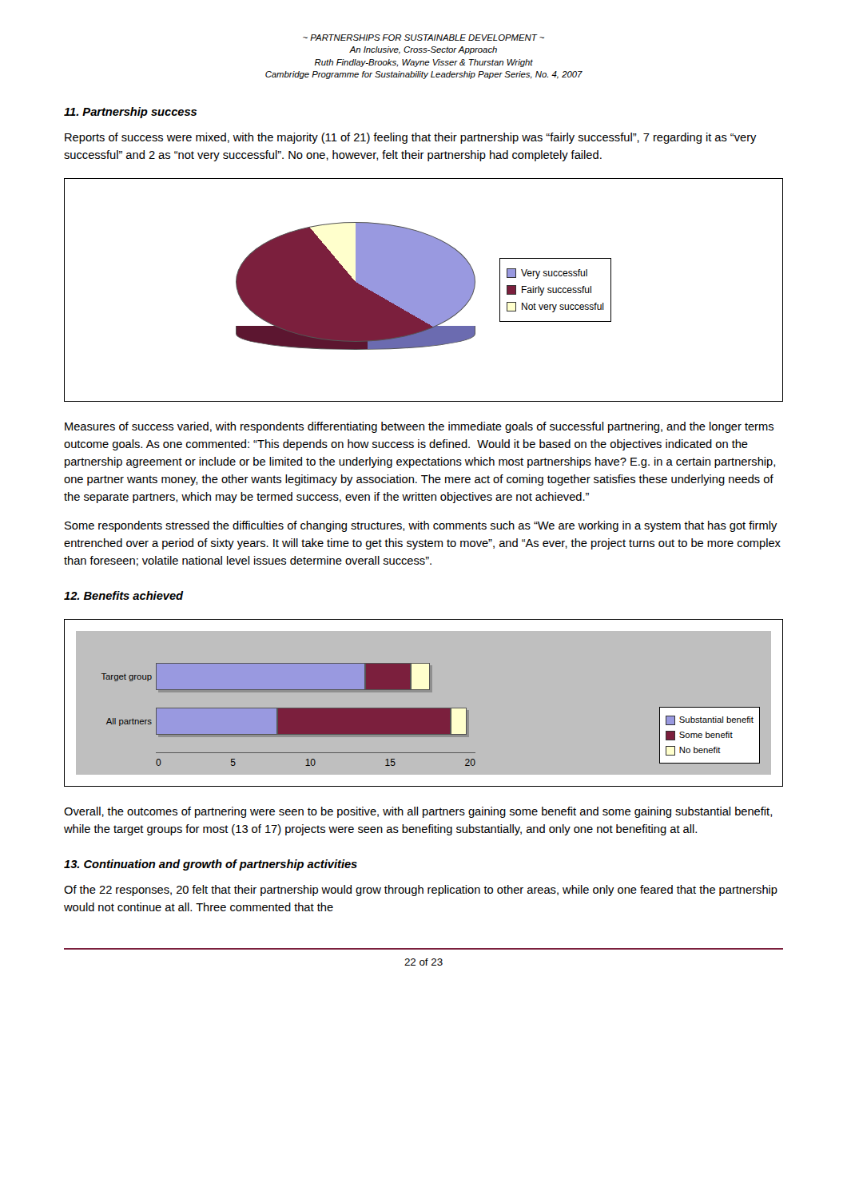~ PARTNERSHIPS FOR SUSTAINABLE DEVELOPMENT ~
An Inclusive, Cross-Sector Approach
Ruth Findlay-Brooks, Wayne Visser & Thurstan Wright
Cambridge Programme for Sustainability Leadership Paper Series, No. 4, 2007
11. Partnership success
Reports of success were mixed, with the majority (11 of 21) feeling that their partnership was “fairly successful”, 7 regarding it as “very successful” and 2 as “not very successful”. No one, however, felt their partnership had completely failed.
Very successful
Fairly successful
Not very successful
Measures of success varied, with respondents differentiating between the immediate goals of successful partnering, and the longer terms outcome goals. As one commented: “This depends on how success is defined. Would it be based on the objectives indicated on the partnership agreement or include or be limited to the underlying expectations which most partnerships have? E.g. in a certain partnership, one partner wants money, the other wants legitimacy by association. The mere act of coming together satisfies these underlying needs of the separate partners, which may be termed success, even if the written objectives are not achieved.”
Some respondents stressed the difficulties of changing structures, with comments such as “We are working in a system that has got firmly entrenched over a period of sixty years. It will take time to get this system to move”, and “As ever, the project turns out to be more complex than foreseen; volatile national level issues determine overall success”.
12. Benefits achieved
Target group
All partners
05101520
Substantial benefit
Some benefit
No benefit
Overall, the outcomes of partnering were seen to be positive, with all partners gaining some benefit and some gaining substantial benefit, while the target groups for most (13 of 17) projects were seen as benefiting substantially, and only one not benefiting at all.
13. Continuation and growth of partnership activities
Of the 22 responses, 20 felt that their partnership would grow through replication to other areas, while only one feared that the partnership would not continue at all. Three commented that the
22 of 23